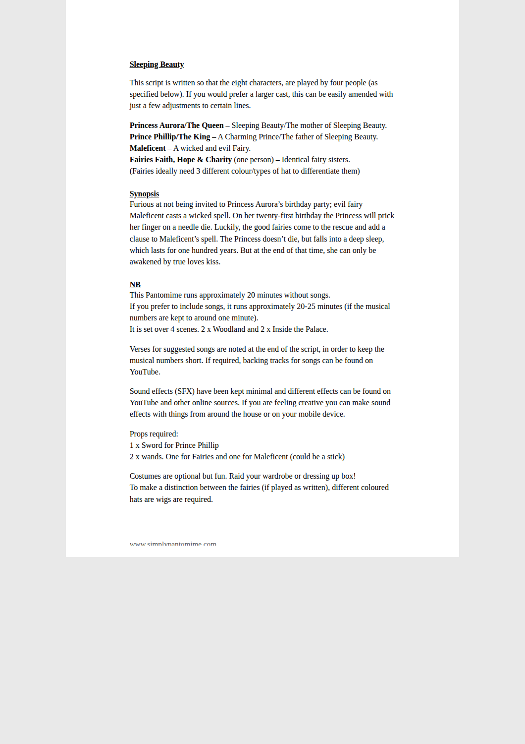Sleeping Beauty
This script is written so that the eight characters, are played by four people (as specified below). If you would prefer a larger cast, this can be easily amended with just a few adjustments to certain lines.
Princess Aurora/The Queen – Sleeping Beauty/The mother of Sleeping Beauty.
Prince Phillip/The King – A Charming Prince/The father of Sleeping Beauty.
Maleficent – A wicked and evil Fairy.
Fairies Faith, Hope & Charity (one person) – Identical fairy sisters.
(Fairies ideally need 3 different colour/types of hat to differentiate them)
Synopsis
Furious at not being invited to Princess Aurora’s birthday party; evil fairy Maleficent casts a wicked spell. On her twenty-first birthday the Princess will prick her finger on a needle die. Luckily, the good fairies come to the rescue and add a clause to Maleficent’s spell. The Princess doesn’t die, but falls into a deep sleep, which lasts for one hundred years. But at the end of that time, she can only be awakened by true loves kiss.
NB
This Pantomime runs approximately 20 minutes without songs.
If you prefer to include songs, it runs approximately 20-25 minutes (if the musical numbers are kept to around one minute).
It is set over 4 scenes. 2 x Woodland and 2 x Inside the Palace.
Verses for suggested songs are noted at the end of the script, in order to keep the musical numbers short. If required, backing tracks for songs can be found on YouTube.
Sound effects (SFX) have been kept minimal and different effects can be found on YouTube and other online sources. If you are feeling creative you can make sound effects with things from around the house or on your mobile device.
Props required:
1 x Sword for Prince Phillip
2 x wands. One for Fairies and one for Maleficent (could be a stick)
Costumes are optional but fun. Raid your wardrobe or dressing up box!
To make a distinction between the fairies (if played as written), different coloured hats are wigs are required.
www.simplypantomime.com